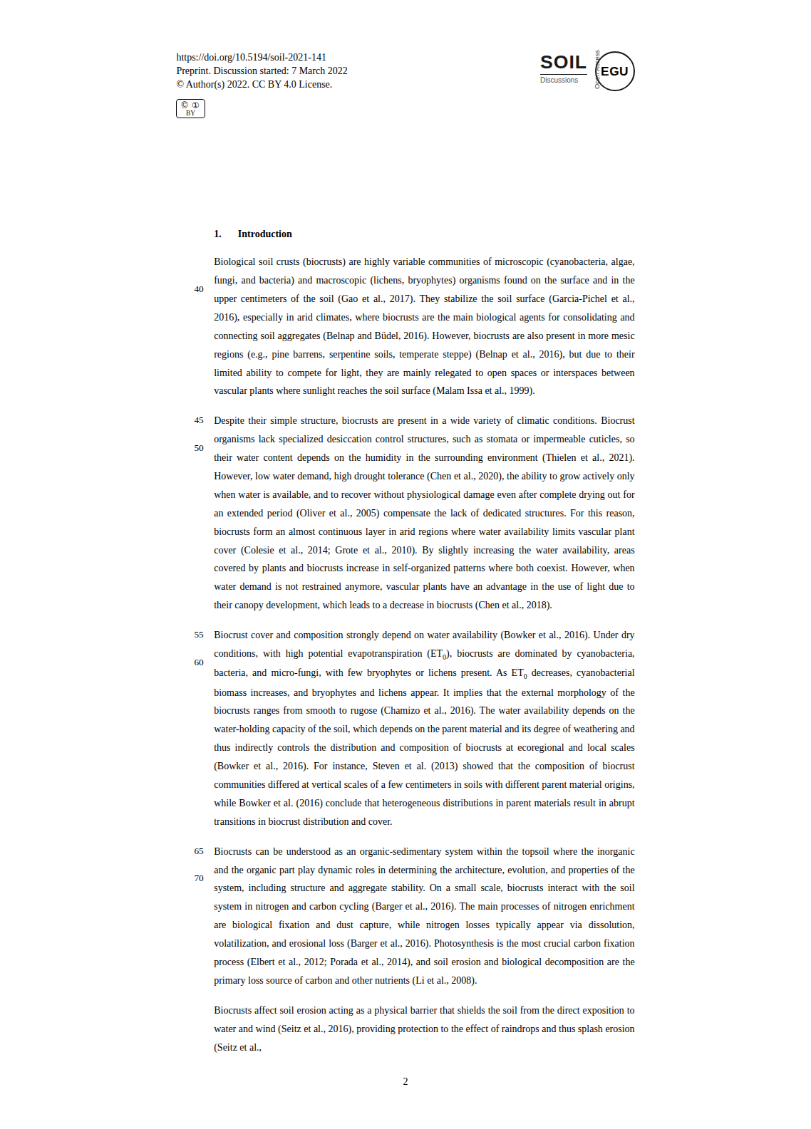https://doi.org/10.5194/soil-2021-141
Preprint. Discussion started: 7 March 2022
© Author(s) 2022. CC BY 4.0 License.
© ① BY
SOIL
Discussions
Open Access
EGU
1. Introduction
40 Biological soil crusts (biocrusts) are highly variable communities of microscopic (cyanobacteria, algae, fungi, and bacteria) and macroscopic (lichens, bryophytes) organisms found on the surface and in the upper centimeters of the soil (Gao et al., 2017). They stabilize the soil surface (Garcia-Pichel et al., 2016), especially in arid climates, where biocrusts are the main biological agents for consolidating and connecting soil aggregates (Belnap and Büdel, 2016). However, biocrusts are also present in more mesic regions (e.g., pine barrens, serpentine soils, temperate steppe) (Belnap et al., 2016), but due to their limited ability to compete for light, they are mainly relegated to open spaces or interspaces between vascular plants where sunlight reaches the soil surface (Malam Issa et al., 1999).
45 50 Despite their simple structure, biocrusts are present in a wide variety of climatic conditions. Biocrust organisms lack specialized desiccation control structures, such as stomata or impermeable cuticles, so their water content depends on the humidity in the surrounding environment (Thielen et al., 2021). However, low water demand, high drought tolerance (Chen et al., 2020), the ability to grow actively only when water is available, and to recover without physiological damage even after complete drying out for an extended period (Oliver et al., 2005) compensate the lack of dedicated structures. For this reason, biocrusts form an almost continuous layer in arid regions where water availability limits vascular plant cover (Colesie et al., 2014; Grote et al., 2010). By slightly increasing the water availability, areas covered by plants and biocrusts increase in self-organized patterns where both coexist. However, when water demand is not restrained anymore, vascular plants have an advantage in the use of light due to their canopy development, which leads to a decrease in biocrusts (Chen et al., 2018).
55 60 Biocrust cover and composition strongly depend on water availability (Bowker et al., 2016). Under dry conditions, with high potential evapotranspiration (ET0), biocrusts are dominated by cyanobacteria, bacteria, and micro-fungi, with few bryophytes or lichens present. As ET0 decreases, cyanobacterial biomass increases, and bryophytes and lichens appear. It implies that the external morphology of the biocrusts ranges from smooth to rugose (Chamizo et al., 2016). The water availability depends on the water-holding capacity of the soil, which depends on the parent material and its degree of weathering and thus indirectly controls the distribution and composition of biocrusts at ecoregional and local scales (Bowker et al., 2016). For instance, Steven et al. (2013) showed that the composition of biocrust communities differed at vertical scales of a few centimeters in soils with different parent material origins, while Bowker et al. (2016) conclude that heterogeneous distributions in parent materials result in abrupt transitions in biocrust distribution and cover.
65 70 Biocrusts can be understood as an organic-sedimentary system within the topsoil where the inorganic and the organic part play dynamic roles in determining the architecture, evolution, and properties of the system, including structure and aggregate stability. On a small scale, biocrusts interact with the soil system in nitrogen and carbon cycling (Barger et al., 2016). The main processes of nitrogen enrichment are biological fixation and dust capture, while nitrogen losses typically appear via dissolution, volatilization, and erosional loss (Barger et al., 2016). Photosynthesis is the most crucial carbon fixation process (Elbert et al., 2012; Porada et al., 2014), and soil erosion and biological decomposition are the primary loss source of carbon and other nutrients (Li et al., 2008).
Biocrusts affect soil erosion acting as a physical barrier that shields the soil from the direct exposition to water and wind (Seitz et al., 2016), providing protection to the effect of raindrops and thus splash erosion (Seitz et al.,
2